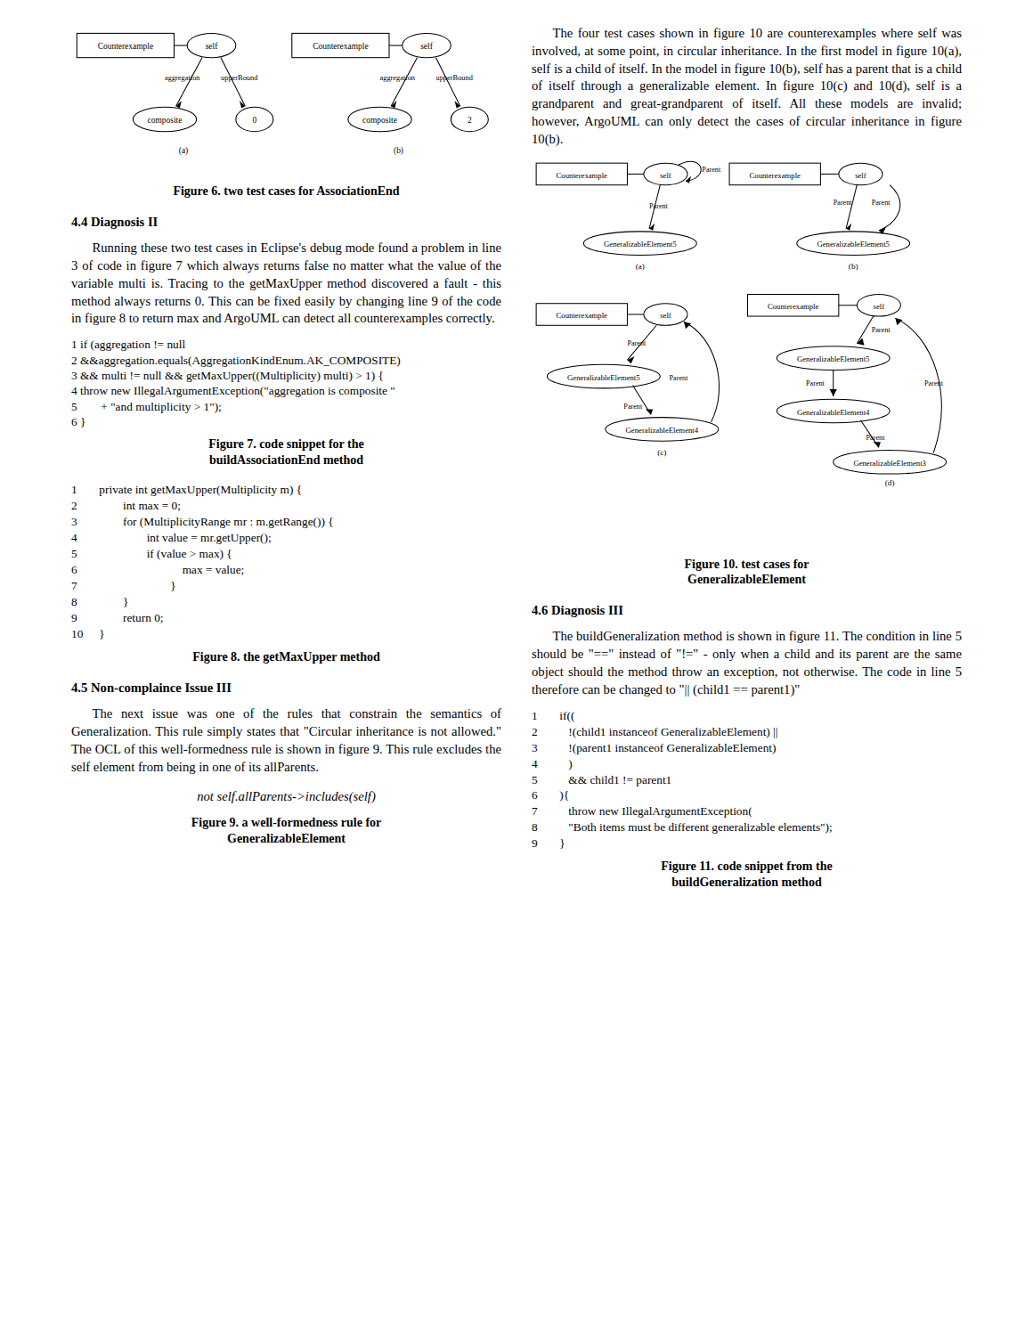Counterexample self aggregation upperBound composite 0 (a) Counterexample self aggregation upperBound composite 2 (b)
Figure 6. two test cases for AssociationEnd
4.4 Diagnosis II
Running these two test cases in Eclipse's debug mode found a problem in line 3 of code in figure 7 which always returns false no matter what the value of the variable multi is. Tracing to the getMaxUpper method discovered a fault - this method always returns 0. This can be fixed easily by changing line 9 of the code in figure 8 to return max and ArgoUML can detect all counterexamples correctly.
1 if (aggregation != null 2 &&aggregation.equals(AggregationKindEnum.AK_COMPOSITE) 3 && multi != null && getMaxUpper((Multiplicity) multi) > 1) { 4 throw new IllegalArgumentException("aggregation is composite " 5 + "and multiplicity > 1"); 6 }
Figure 7. code snippet for the
buildAssociationEnd method
| 1 | private int getMaxUpper(Multiplicity m) { |
| 2 | int max = 0; |
| 3 | for (MultiplicityRange mr : m.getRange()) { |
| 4 | int value = mr.getUpper(); |
| 5 | if (value > max) { |
| 6 | max = value; |
| 7 | } |
| 8 | } |
| 9 | return 0; |
| 10 | } |
Figure 8. the getMaxUpper method
4.5 Non-complaince Issue III
The next issue was one of the rules that constrain the semantics of Generalization. This rule simply states that "Circular inheritance is not allowed." The OCL of this well-formedness rule is shown in figure 9. This rule excludes the self element from being in one of its allParents.
not self.allParents->includes(self)
Figure 9. a well-formedness rule for
GeneralizableElement
The four test cases shown in figure 10 are counterexamples where self was involved, at some point, in circular inheritance. In the first model in figure 10(a), self is a child of itself. In the model in figure 10(b), self has a parent that is a child of itself through a generalizable element. In figure 10(c) and 10(d), self is a grandparent and great-grandparent of itself. All these models are invalid; however, ArgoUML can only detect the cases of circular inheritance in figure 10(b).
Counterexample self Parent Parent GeneralizableElement5 (a) Counterexample self Parent Parent GeneralizableElement5 (b) Counterexample self Parent GeneralizableElement5 Parent Parent GeneralizableElement4 (c) Counterexample self Parent GeneralizableElement5 Parent GeneralizableElement4 Parent GeneralizableElement3 Parent (d)
Figure 10. test cases for
GeneralizableElement
4.6 Diagnosis III
The buildGeneralization method is shown in figure 11. The condition in line 5 should be "==" instead of "!=" - only when a child and its parent are the same object should the method throw an exception, not otherwise. The code in line 5 therefore can be changed to "|| (child1 == parent1)"
| 1 | if(( |
| 2 | !(child1 instanceof GeneralizableElement) // |
| 3 | !(parent1 instanceof GeneralizableElement) |
| 4 | ) |
| 5 | && child1 != parent1 |
| 6 | ){ |
| 7 | throw new IllegalArgumentException( |
| 8 | "Both items must be different generalizable elements"); |
| 9 | } |
Figure 11. code snippet from the
buildGeneralization method